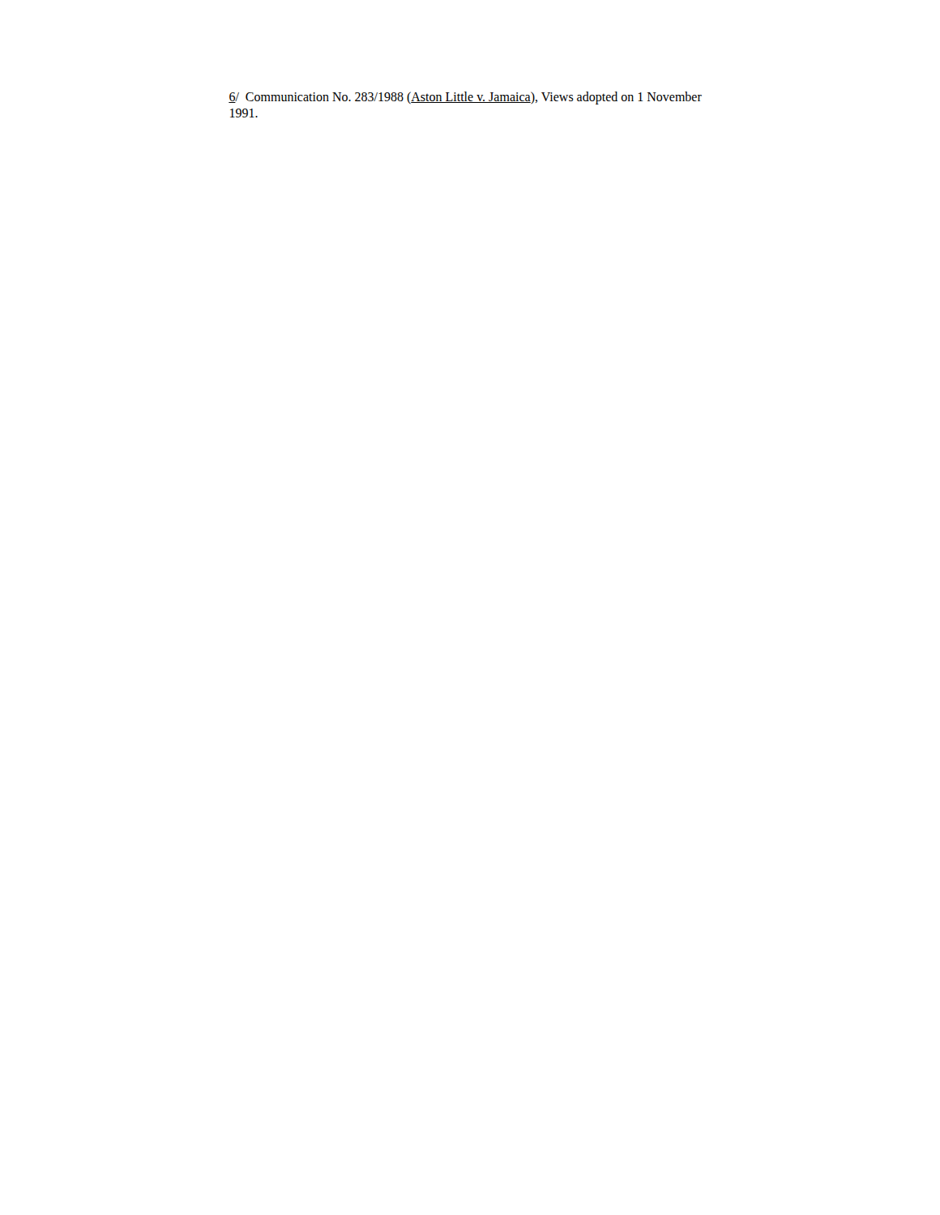6/ Communication No. 283/1988 (Aston Little v. Jamaica), Views adopted on 1 November 1991.